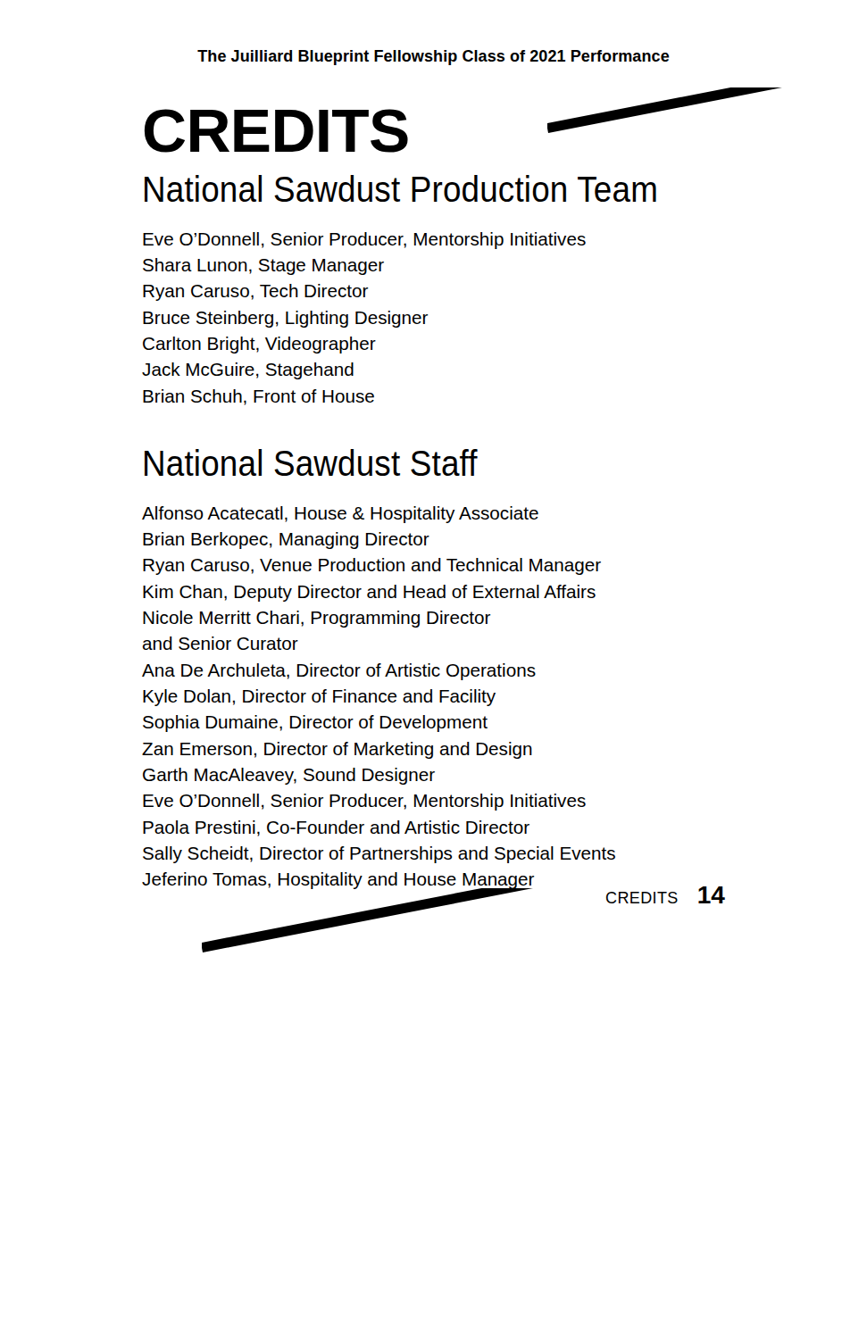The Juilliard Blueprint Fellowship Class of 2021 Performance
CREDITS
National Sawdust Production Team
Eve O’Donnell, Senior Producer, Mentorship Initiatives
Shara Lunon, Stage Manager
Ryan Caruso, Tech Director
Bruce Steinberg, Lighting Designer
Carlton Bright, Videographer
Jack McGuire, Stagehand
Brian Schuh, Front of House
National Sawdust Staff
Alfonso Acatecatl, House & Hospitality Associate
Brian Berkopec, Managing Director
Ryan Caruso, Venue Production and Technical Manager
Kim Chan, Deputy Director and Head of External Affairs
Nicole Merritt Chari, Programming Director
and Senior Curator
Ana De Archuleta, Director of Artistic Operations
Kyle Dolan, Director of Finance and Facility
Sophia Dumaine, Director of Development
Zan Emerson, Director of Marketing and Design
Garth MacAleavey, Sound Designer
Eve O’Donnell, Senior Producer, Mentorship Initiatives
Paola Prestini, Co-Founder and Artistic Director
Sally Scheidt, Director of Partnerships and Special Events
Jeferino Tomas, Hospitality and House Manager
CREDITS 14